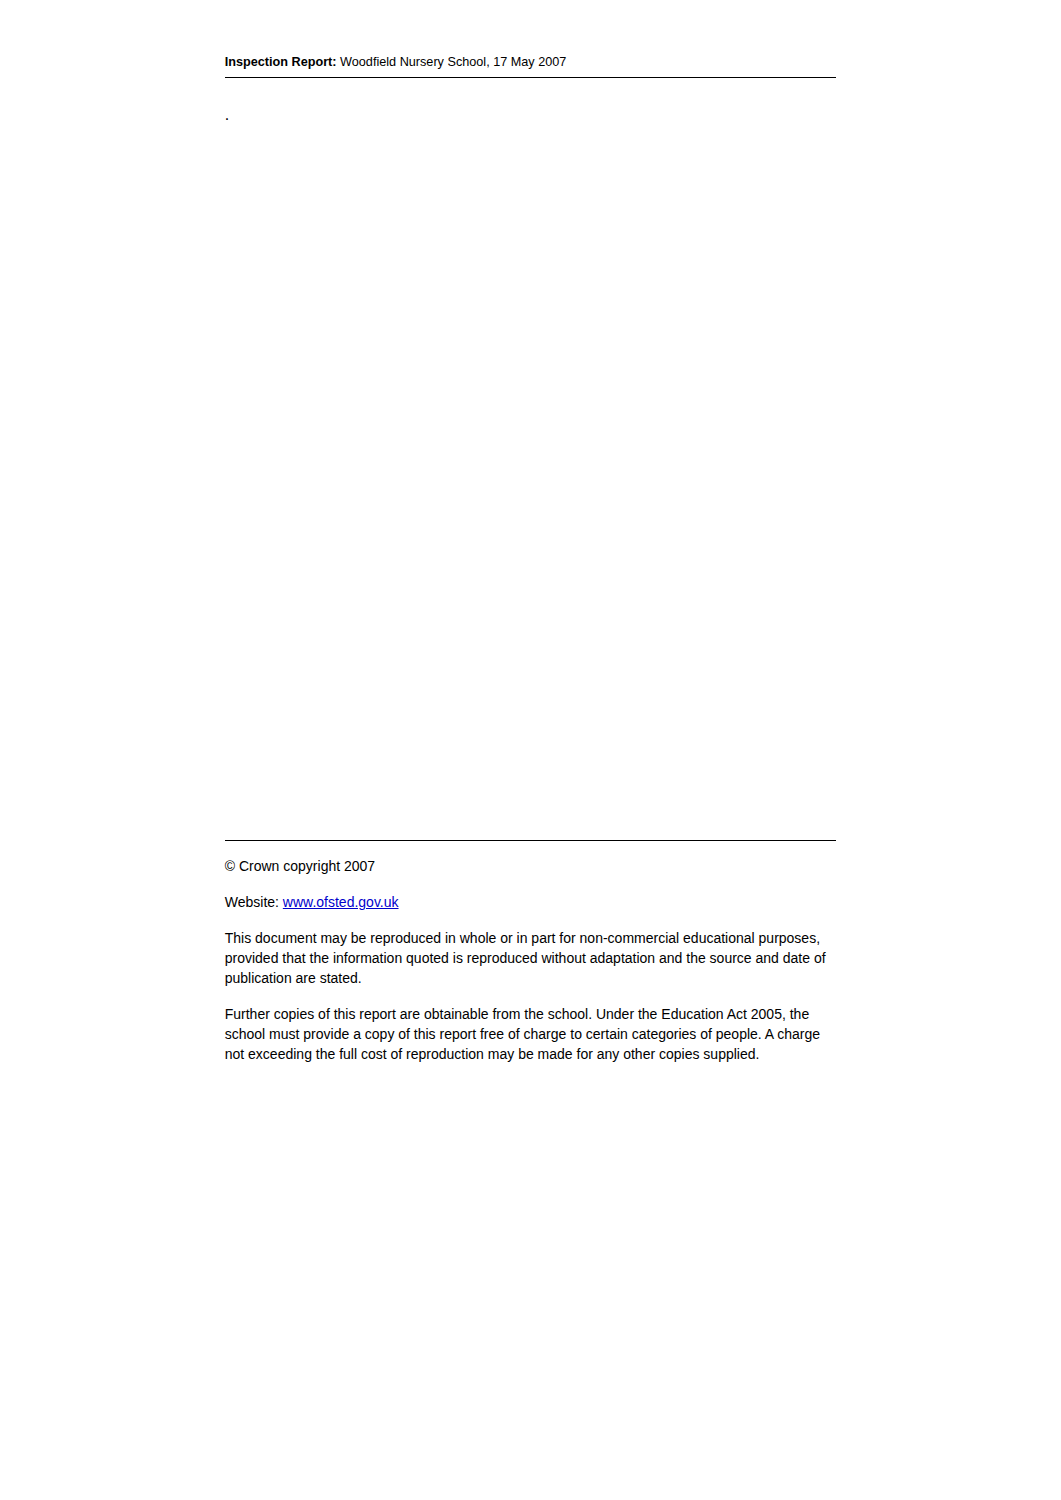Inspection Report: Woodfield Nursery School, 17 May 2007
.
© Crown copyright 2007
Website: www.ofsted.gov.uk
This document may be reproduced in whole or in part for non-commercial educational purposes, provided that the information quoted is reproduced without adaptation and the source and date of publication are stated.
Further copies of this report are obtainable from the school. Under the Education Act 2005, the school must provide a copy of this report free of charge to certain categories of people. A charge not exceeding the full cost of reproduction may be made for any other copies supplied.